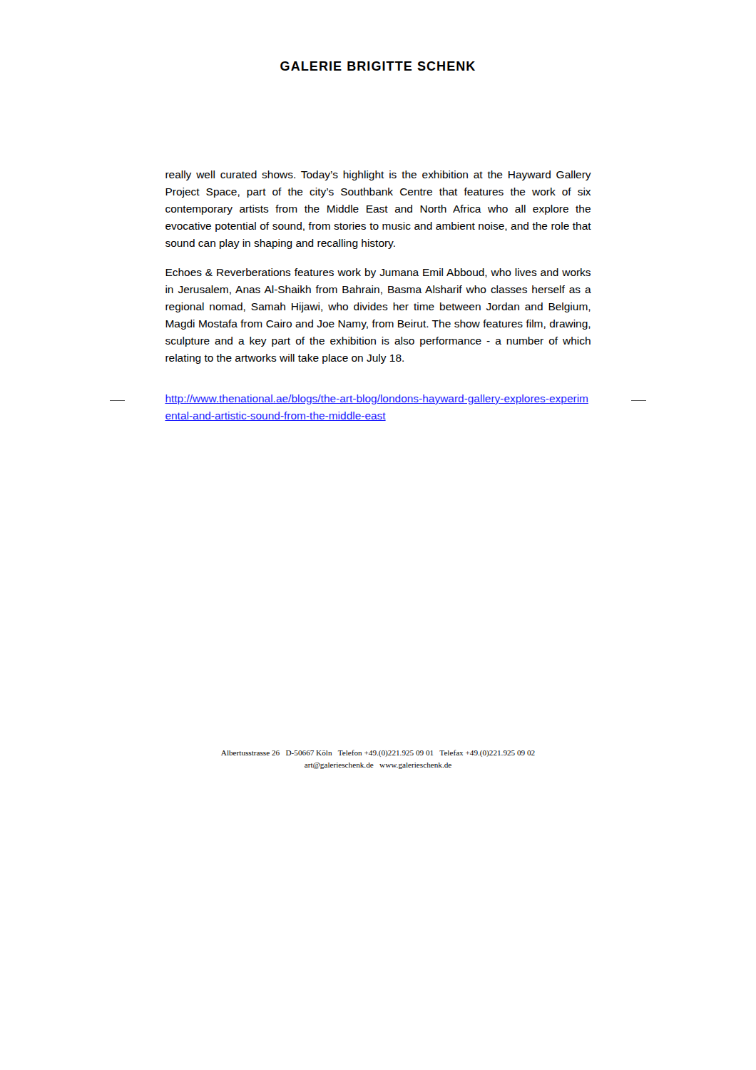GALERIE BRIGITTE SCHENK
really well curated shows. Today’s highlight is the exhibition at the Hayward Gallery Project Space, part of the city’s Southbank Centre that features the work of six contemporary artists from the Middle East and North Africa who all explore the evocative potential of sound, from stories to music and ambient noise, and the role that sound can play in shaping and recalling history.
Echoes & Reverberations features work by Jumana Emil Abboud, who lives and works in Jerusalem, Anas Al-Shaikh from Bahrain, Basma Alsharif who classes herself as a regional nomad, Samah Hijawi, who divides her time between Jordan and Belgium, Magdi Mostafa from Cairo and Joe Namy, from Beirut. The show features film, drawing, sculpture and a key part of the exhibition is also performance - a number of which relating to the artworks will take place on July 18.
http://www.thenational.ae/blogs/the-art-blog/londons-hayward-gallery-explores-experimental-and-artistic-sound-from-the-middle-east
Albertusstrasse 26 D-50667 Köln Telefon +49.(0)221.925 09 01 Telefax +49.(0)221.925 09 02
art@galerieschenk.de www.galerieschenk.de